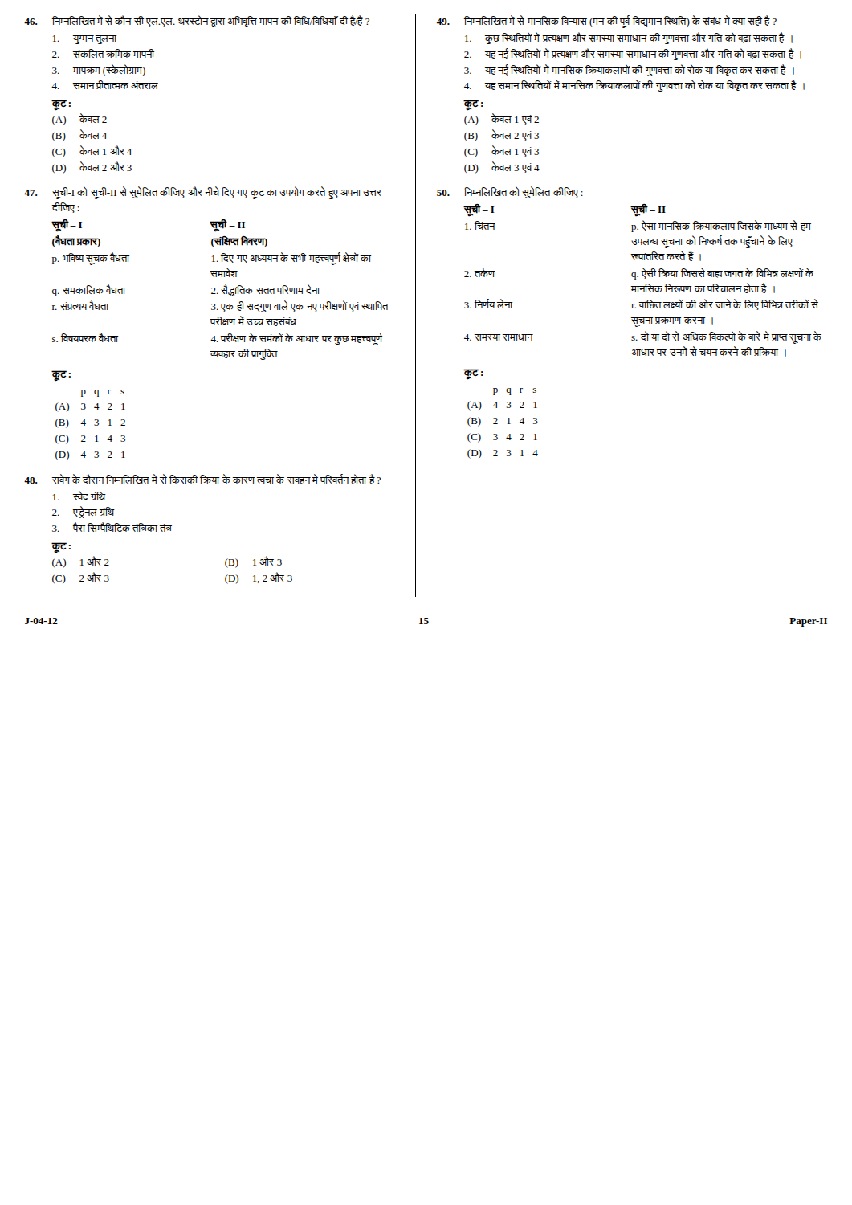46.
निम्नलिखित में से कौन सी एल.एल. थरस्टोन द्वारा अभिवृत्ति मापन की विधि/विधियाँ दी है/हैं ?
1. युग्मन तुलना
2. संकलित क्रमिक मापनी
3. मापक्रम (स्केलोग्राम)
4. समान प्रीतात्मक अंतराल
कूट :
(A) केवल 2
(B) केवल 4
(C) केवल 1 और 4
(D) केवल 2 और 3
47.
सूची-I को सूची-II से सुमेलित कीजिए और नीचे दिए गए कूट का उपयोग करते हुए अपना उत्तर दीजिए :
| सूची – I | सूची – II |
| --- | --- |
| (वैधता प्रकार) | (संक्षिप्त विवरण) |
| p. भविष्य सूचक वैधता | 1. दिए गए अध्ययन के सभी महत्त्वपूर्ण क्षेत्रों का समावेश |
| q. समकालिक वैधता | 2. सैद्धांतिक सतत परिणाम देना |
| r. संप्रत्यय वैधता | 3. एक ही सद्गुण वाले एक नए परीक्षणों एवं स्थापित परीक्षण में उच्च सहसंबंध |
| s. विषयपरक वैधता | 4. परीक्षण के समंकों के आधार पर कुछ महत्त्वपूर्ण व्यवहार की प्रागुक्ति |
कूट :
| | p | q | r | s |
| (A) | 3 | 4 | 2 | 1 |
| (B) | 4 | 3 | 1 | 2 |
| (C) | 2 | 1 | 4 | 3 |
| (D) | 4 | 3 | 2 | 1 |
48.
संवेग के दौरान निम्नलिखित में से किसकी क्रिया के कारण त्वचा के संवहन में परिवर्तन होता है ?
1. स्वेद ग्रंथि
2. एड्रेनल ग्रंथि
3. पैरा सिम्पैथिटिक तंत्रिका तंत्र
कूट :
(A) 1 और 2
(B) 1 और 3
(C) 2 और 3
(D) 1, 2 और 3
49.
निम्नलिखित में से मानसिक विन्यास (मन की पूर्व-विद्यमान स्थिति) के संबंध में क्या सही है ?
1. कुछ स्थितियों में प्रत्यक्षण और समस्या समाधान की गुणवत्ता और गति को बढ़ा सकता है ।
2. यह नई स्थितियों में प्रत्यक्षण और समस्या समाधान की गुणवत्ता और गति को बढ़ा सकता है ।
3. यह नई स्थितियों में मानसिक क्रियाकलापों की गुणवत्ता को रोक या विकृत कर सकता है ।
4. यह समान स्थितियों में मानसिक क्रियाकलापों की गुणवत्ता को रोक या विकृत कर सकता है ।
कूट :
(A) केवल 1 एवं 2
(B) केवल 2 एवं 3
(C) केवल 1 एवं 3
(D) केवल 3 एवं 4
50.
निम्नलिखित को सुमेलित कीजिए :
| सूची – I | सूची – II |
| --- | --- |
| 1. चिंतन | p. ऐसा मानसिक क्रियाकलाप जिसके माध्यम से हम उपलब्ध सूचना को निष्कर्ष तक पहुँचाने के लिए रूपांतरित करते हैं । |
| 2. तर्कण | q. ऐसी क्रिया जिससे बाह्य जगत के विभिन्न लक्षणों के मानसिक निरूपण का परिचालन होता है । |
| 3. निर्णय लेना | r. वांछित लक्ष्यों की ओर जाने के लिए विभिन्न तरीकों से सूचना प्रक्रमण करना । |
| 4. समस्या समाधान | s. दो या दो से अधिक विकल्पों के बारे में प्राप्त सूचना के आधार पर उनमें से चयन करने की प्रक्रिया । |
कूट :
| | p | q | r | s |
| (A) | 4 | 3 | 2 | 1 |
| (B) | 2 | 1 | 4 | 3 |
| (C) | 3 | 4 | 2 | 1 |
| (D) | 2 | 3 | 1 | 4 |
J-04-12
15
Paper-II